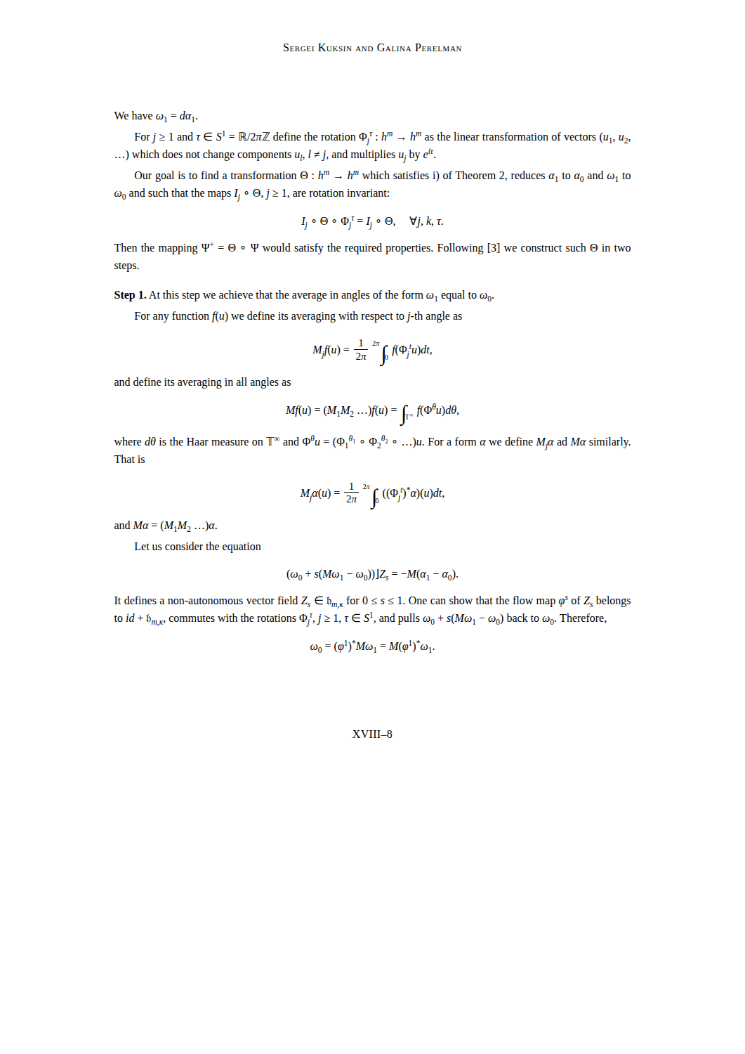Sergei Kuksin and Galina Perelman
We have ω1 = dα1.
For j ≥ 1 and τ ∈ S1 = ℝ/2π ℤ define the rotation Φjτ : hm → hm as the linear transformation of vectors (u1, u2, …) which does not change components ul, l ≠ j, and multiplies uj by eiτ.
Our goal is to find a transformation Θ : hm → hm which satisfies i) of Theorem 2, reduces α1 to α0 and ω1 to ω0 and such that the maps Ij ∘ Θ, j ≥ 1, are rotation invariant:
Ij ∘ Θ ∘ Φjτ = Ij ∘ Θ, ∀j, k, τ.
Then the mapping Ψ+ = Θ ∘ Ψ would satisfy the required properties. Following [3] we construct such Θ in two steps.
Step 1. At this step we achieve that the average in angles of the form ω1 equal to ω0.
For any function f(u) we define its averaging with respect to j-th angle as
Mjf(u) = 12π 2π ∫0 f(Φjtu)dt,
and define its averaging in all angles as
Mf(u) = (M1M2 …)f(u) = ∫𝕋∞ f(Φθu)dθ,
where dθ is the Haar measure on 𝕋∞ and Φθu = (Φ1θ1 ∘ Φ2θ2 ∘ …)u. For a form α we define Mjα ad Mα similarly. That is
Mjα(u) = 12π 2π ∫0 ((Φjt)*α)(u)dt,
and Mα = (M1M2 …)α.
Let us consider the equation
(ω0 + s(Mω1 − ω0))⌋Zs = −M(α1 − α0).
It defines a non-autonomous vector field Zs ∈ 𝔥m,κ for 0 ≤ s ≤ 1. One can show that the flow map φs of Zs belongs to id + 𝔥m,κ, commutes with the rotations Φjτ, j ≥ 1, τ ∈ S1, and pulls ω0 + s(Mω1 − ω0) back to ω0. Therefore,
ω0 = (φ1)*Mω1 = M(φ1)*ω1.
XVIII–8